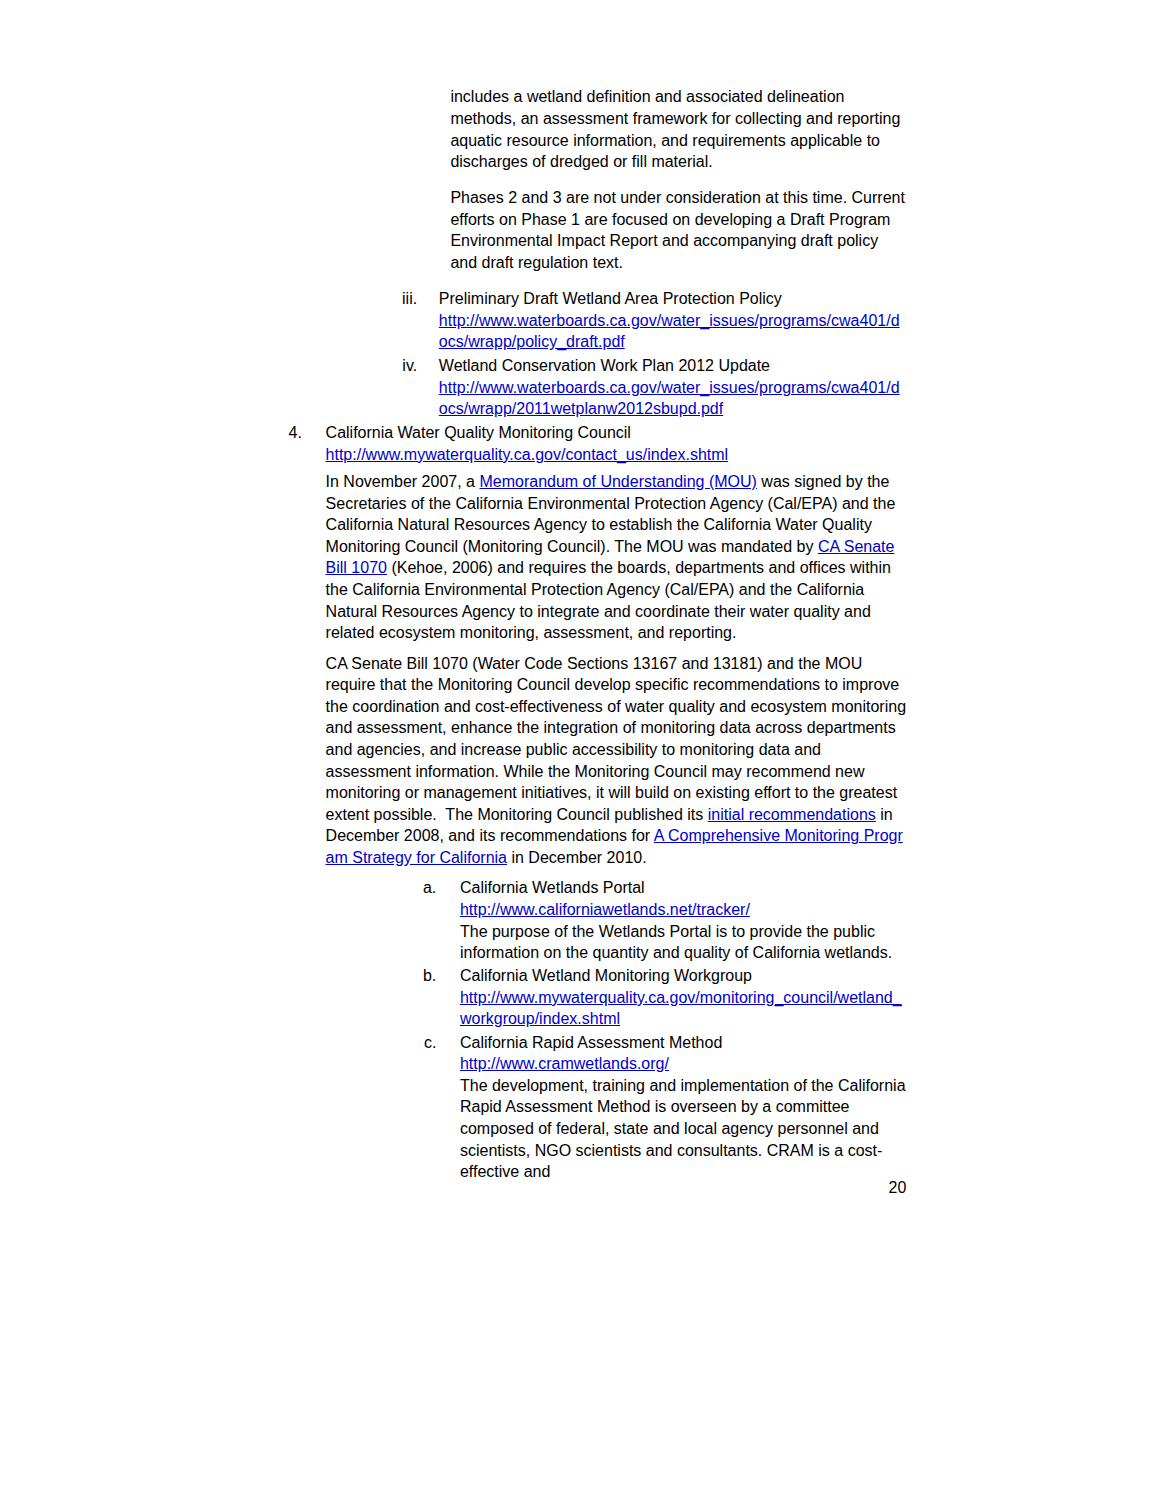includes a wetland definition and associated delineation methods, an assessment framework for collecting and reporting aquatic resource information, and requirements applicable to discharges of dredged or fill material.
Phases 2 and 3 are not under consideration at this time. Current efforts on Phase 1 are focused on developing a Draft Program Environmental Impact Report and accompanying draft policy and draft regulation text.
Preliminary Draft Wetland Area Protection Policy
http://www.waterboards.ca.gov/water_issues/programs/cwa401/docs/wrapp/policy_draft.pdf
Wetland Conservation Work Plan 2012 Update
http://www.waterboards.ca.gov/water_issues/programs/cwa401/docs/wrapp/2011wetplanw2012sbupd.pdf
California Water Quality Monitoring Council
http://www.mywaterquality.ca.gov/contact_us/index.shtml
In November 2007, a Memorandum of Understanding (MOU) was signed by the Secretaries of the California Environmental Protection Agency (Cal/EPA) and the California Natural Resources Agency to establish the California Water Quality Monitoring Council (Monitoring Council). The MOU was mandated by CA Senate Bill 1070 (Kehoe, 2006) and requires the boards, departments and offices within the California Environmental Protection Agency (Cal/EPA) and the California Natural Resources Agency to integrate and coordinate their water quality and related ecosystem monitoring, assessment, and reporting.
CA Senate Bill 1070 (Water Code Sections 13167 and 13181) and the MOU require that the Monitoring Council develop specific recommendations to improve the coordination and cost-effectiveness of water quality and ecosystem monitoring and assessment, enhance the integration of monitoring data across departments and agencies, and increase public accessibility to monitoring data and assessment information. While the Monitoring Council may recommend new monitoring or management initiatives, it will build on existing effort to the greatest extent possible. The Monitoring Council published its initial recommendations in December 2008, and its recommendations for A Comprehensive Monitoring Program Strategy for California in December 2010.
California Wetlands Portal
http://www.californiawetlands.net/tracker/
The purpose of the Wetlands Portal is to provide the public information on the quantity and quality of California wetlands.
California Wetland Monitoring Workgroup
http://www.mywaterquality.ca.gov/monitoring_council/wetland_workgroup/index.shtml
California Rapid Assessment Method
http://www.cramwetlands.org/
The development, training and implementation of the California Rapid Assessment Method is overseen by a committee composed of federal, state and local agency personnel and scientists, NGO scientists and consultants. CRAM is a cost-effective and
20